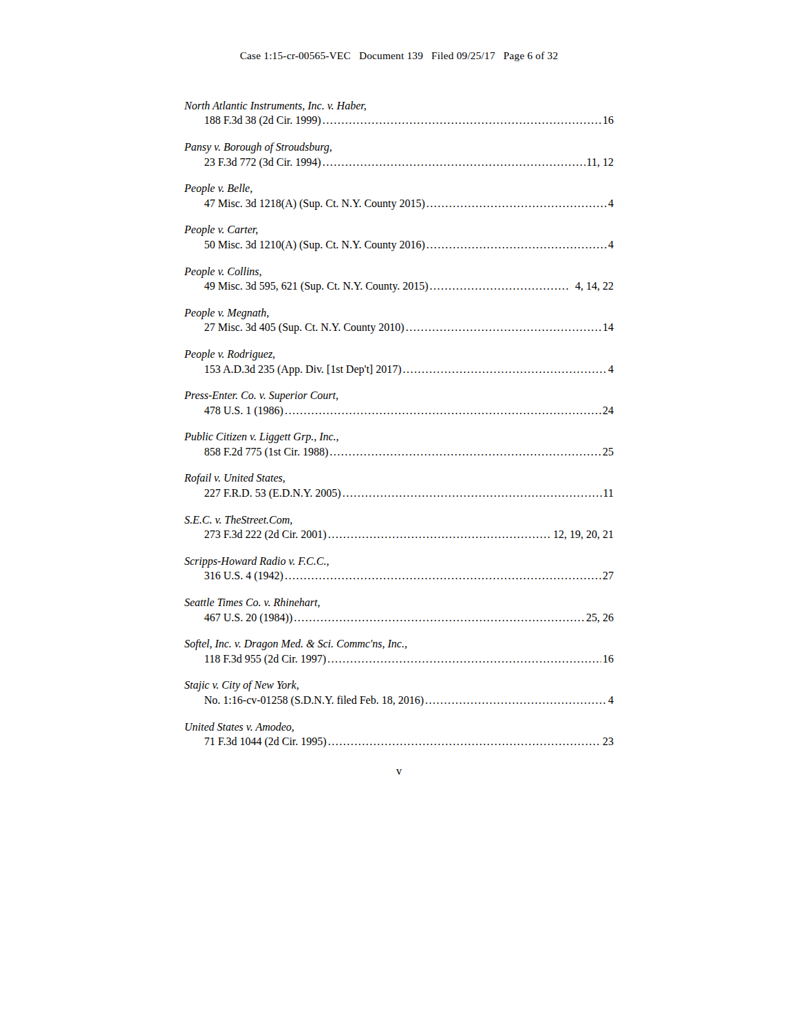Case 1:15-cr-00565-VEC Document 139 Filed 09/25/17 Page 6 of 32
North Atlantic Instruments, Inc. v. Haber,
188 F.3d 38 (2d Cir. 1999)................................................................................................. 16
Pansy v. Borough of Stroudsburg,
23 F.3d 772 (3d Cir. 1994)............................................................................................. 11, 12
People v. Belle,
47 Misc. 3d 1218(A) (Sup. Ct. N.Y. County 2015).................................................... 4
People v. Carter,
50 Misc. 3d 1210(A) (Sup. Ct. N.Y. County 2016).................................................... 4
People v. Collins,
49 Misc. 3d 595, 621 (Sup. Ct. N.Y. County. 2015)..................................... 4, 14, 22
People v. Megnath,
27 Misc. 3d 405 (Sup. Ct. N.Y. County 2010)........................................................ 14
People v. Rodriguez,
153 A.D.3d 235 (App. Div. [1st Dep't] 2017).......................................................... 4
Press-Enter. Co. v. Superior Court,
478 U.S. 1 (1986)......................................................................................................... 24
Public Citizen v. Liggett Grp., Inc.,
858 F.2d 775 (1st Cir. 1988)................................................................................... 25
Rofail v. United States,
227 F.R.D. 53 (E.D.N.Y. 2005).............................................................................. 11
S.E.C. v. TheStreet.Com,
273 F.3d 222 (2d Cir. 2001)................................................................................ 12, 19, 20, 21
Scripps-Howard Radio v. F.C.C.,
316 U.S. 4 (1942)......................................................................................................... 27
Seattle Times Co. v. Rhinehart,
467 U.S. 20 (1984))..................................................................................................... 25, 26
Softel, Inc. v. Dragon Med. & Sci. Commc'ns, Inc.,
118 F.3d 955 (2d Cir. 1997)................................................................................ 16
Stajic v. City of New York,
No. 1:16-cv-01258 (S.D.N.Y. filed Feb. 18, 2016)................................................... 4
United States v. Amodeo,
71 F.3d 1044 (2d Cir. 1995)................................................................................ 23
v